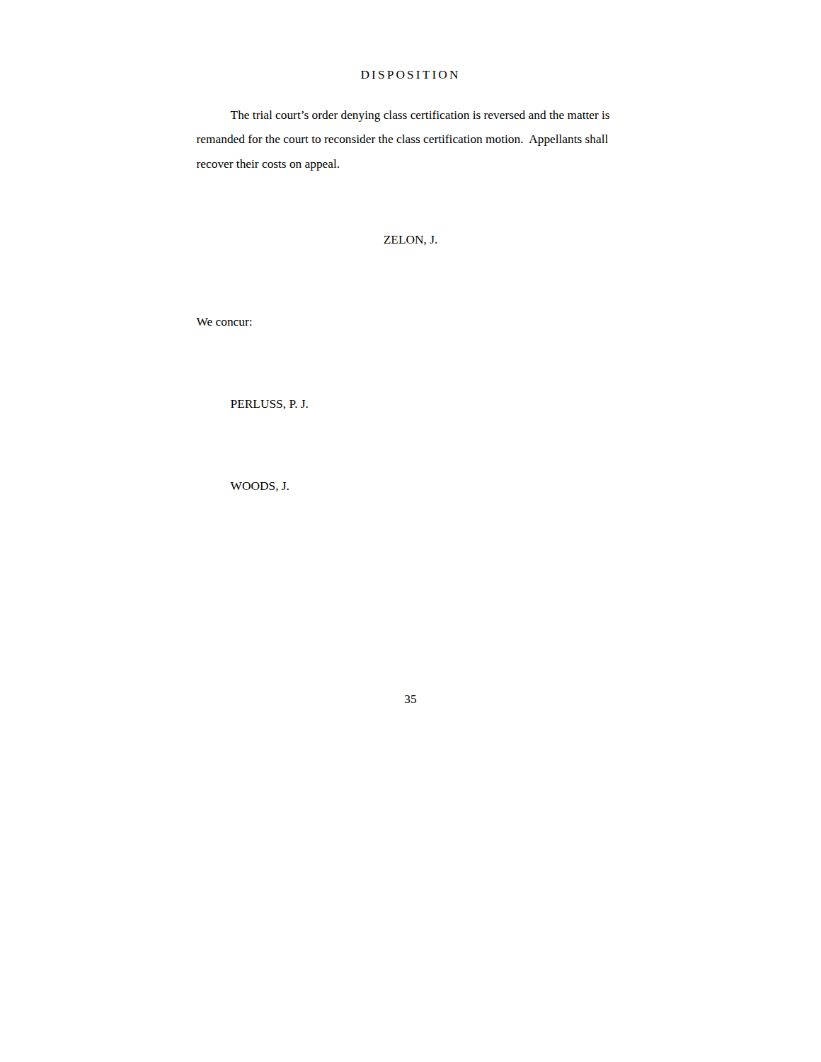DISPOSITION
The trial court’s order denying class certification is reversed and the matter is remanded for the court to reconsider the class certification motion. Appellants shall recover their costs on appeal.
ZELON, J.
We concur:
PERLUSS, P. J.
WOODS, J.
35